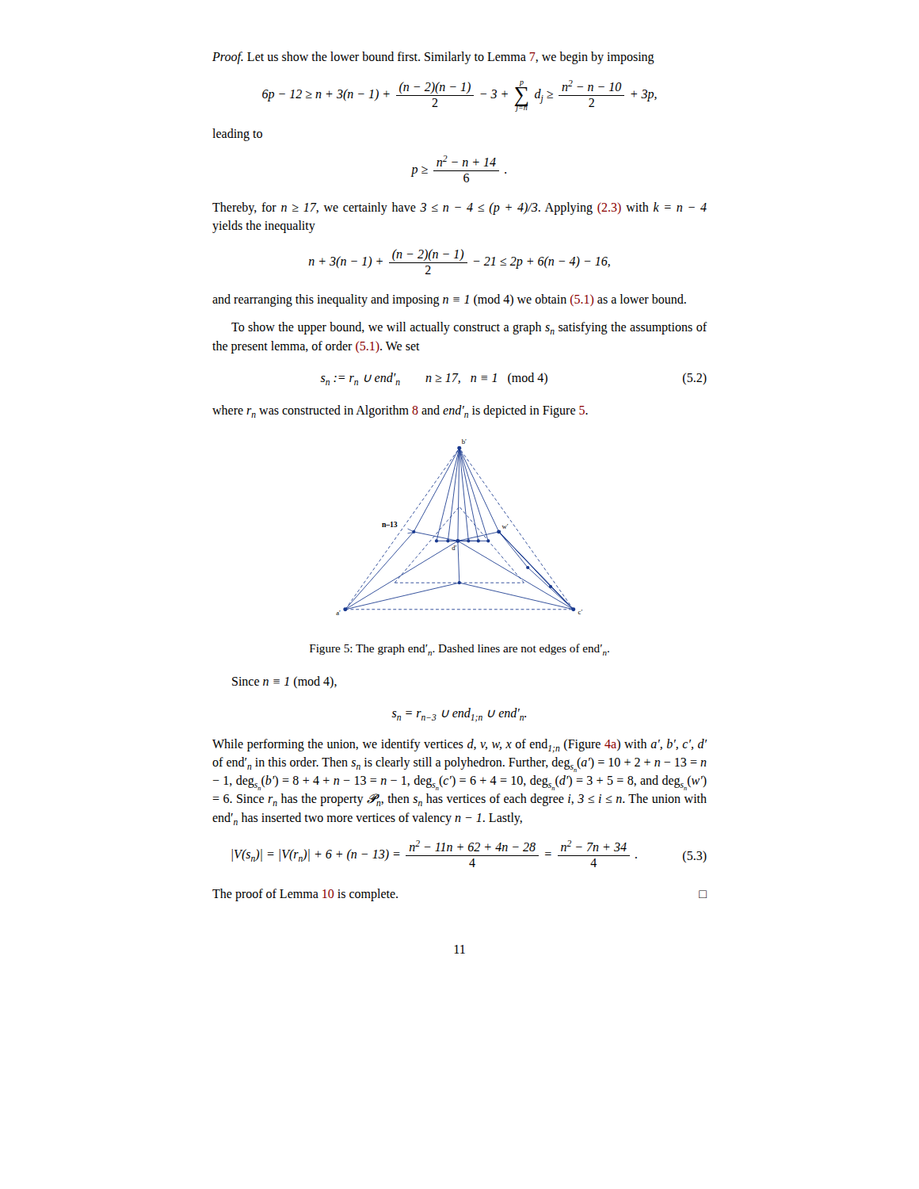Proof. Let us show the lower bound first. Similarly to Lemma 7, we begin by imposing
6p − 12 ≥ n + 3(n − 1) +
| (n − 2)(n − 1) |
| 2 |
− 3 + p∑j=n dj ≥
| n 2 − n − 10 |
| 2 |
+ 3p,
leading to
p ≥
| n 2 − n + 14 |
| 6 |
.
Thereby, for n ≥ 17, we certainly have 3 ≤ n − 4 ≤ (p + 4)/3. Applying (2.3) with k = n − 4 yields the inequality
n + 3(n − 1) +
| (n − 2)(n − 1) |
| 2 |
− 21 ≤ 2p + 6(n − 4) − 16,
and rearranging this inequality and imposing n ≡ 1 (mod 4) we obtain (5.1) as a lower bound.
To show the upper bound, we will actually construct a graph sn satisfying the assumptions of the present lemma, of order (5.1). We set
sn := rn ∪ end′n n ≥ 17, n ≡ 1 (mod 4)
(5.2)
where rn was constructed in Algorithm 8 and end′n is depicted in Figure 5.
b′ a′ c′ d′ w′ n–13
Figure 5: The graph end′n. Dashed lines are not edges of end′n.
Since n ≡ 1 (mod 4),
sn = rn−3 ∪ end1;n ∪ end′n.
While performing the union, we identify vertices d, v, w, x of end1;n (Figure 4a) with a′, b′, c′, d′ of end′n in this order. Then sn is clearly still a polyhedron. Further, degsn(a′) = 10 + 2 + n − 13 = n − 1, degsn(b′) = 8 + 4 + n − 13 = n − 1, degsn(c′) = 6 + 4 = 10, degsn(d′) = 3 + 5 = 8, and degsn(w′) = 6. Since rn has the property 𝓟n, then sn has vertices of each degree i, 3 ≤ i ≤ n. The union with end′n has inserted two more vertices of valency n − 1. Lastly,
|V(sn)| = |V(rn)| + 6 + (n − 13) =
| n 2 − 11n + 62 + 4n − 28 |
| 4 |
=
| n 2 − 7n + 34 |
| 4 |
.
(5.3)
The proof of Lemma 10 is complete. □
11